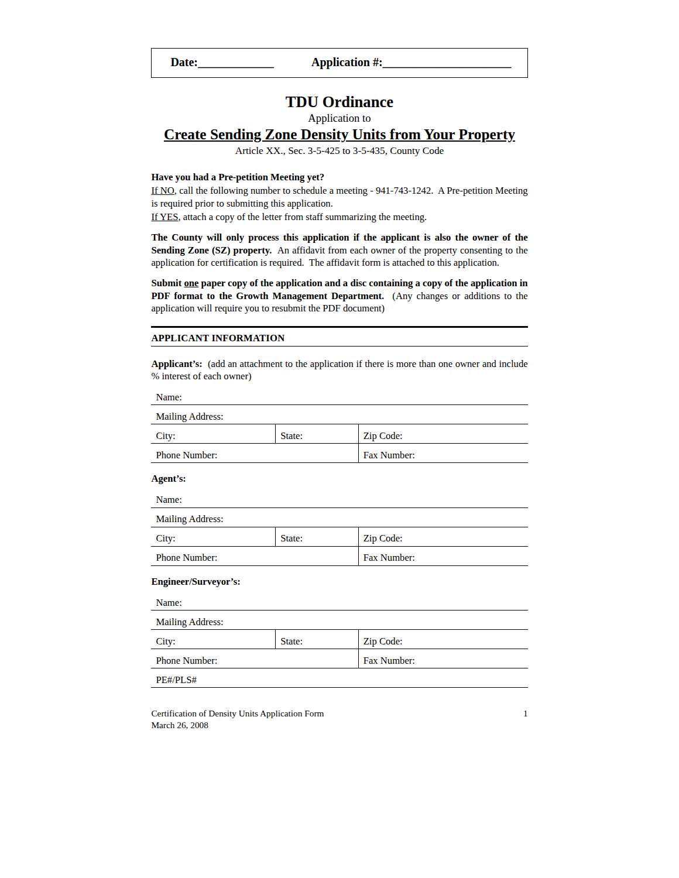| Date:_____________ | Application #:______________________ |
TDU Ordinance
Application to
Create Sending Zone Density Units from Your Property
Article XX., Sec. 3-5-425 to 3-5-435, County Code
Have you had a Pre-petition Meeting yet?
If NO, call the following number to schedule a meeting - 941-743-1242. A Pre-petition Meeting is required prior to submitting this application.
If YES, attach a copy of the letter from staff summarizing the meeting.
The County will only process this application if the applicant is also the owner of the Sending Zone (SZ) property. An affidavit from each owner of the property consenting to the application for certification is required. The affidavit form is attached to this application.
Submit one paper copy of the application and a disc containing a copy of the application in PDF format to the Growth Management Department. (Any changes or additions to the application will require you to resubmit the PDF document)
APPLICANT INFORMATION
Applicant’s: (add an attachment to the application if there is more than one owner and include % interest of each owner)
| Name: |
| Mailing Address: |
| City: | State: | Zip Code: |
| Phone Number: | Fax Number: |
Agent’s:
| Name: |
| Mailing Address: |
| City: | State: | Zip Code: |
| Phone Number: | Fax Number: |
Engineer/Surveyor’s:
| Name: |
| Mailing Address: |
| City: | State: | Zip Code: |
| Phone Number: | Fax Number: |
| PE#/PLS# |
Certification of Density Units Application Form 1 March 26, 2008